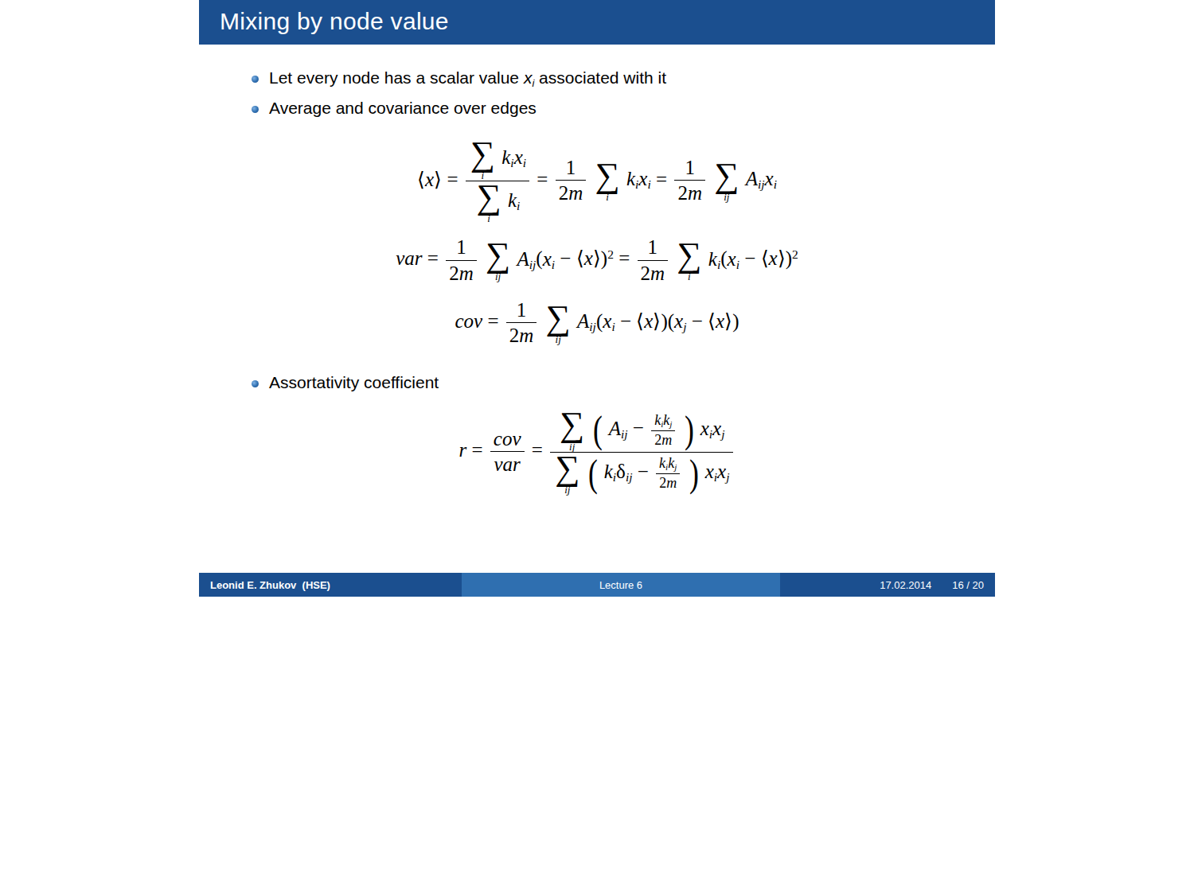Mixing by node value
Let every node has a scalar value xi associated with it
Average and covariance over edges
⟨x⟩ = ∑i kixi ∑i ki = 1 2m ∑i kixi = 1 2m ∑ij Aijxi
var = 1 2m ∑ij Aij(xi − ⟨x⟩)2 = 1 2m ∑i ki(xi − ⟨x⟩)2
cov = 1 2m ∑ij Aij(xi − ⟨x⟩)(xj − ⟨x⟩)
Assortativity coefficient
r = cov var = ∑ij ( Aij − kikj 2m ) xixj ∑ij ( kiδij − kikj 2m ) xixj
Leonid E. Zhukov (HSE)
Lecture 6
17.02.201416 / 20